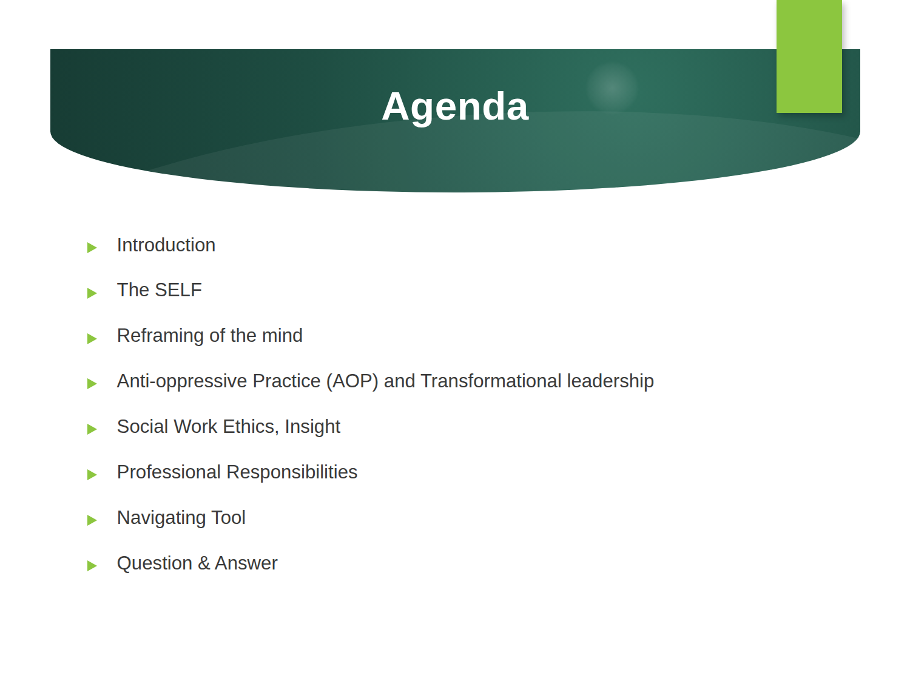Agenda
Introduction
The SELF
Reframing of the mind
Anti-oppressive Practice (AOP) and Transformational leadership
Social Work Ethics, Insight
Professional Responsibilities
Navigating Tool
Question & Answer